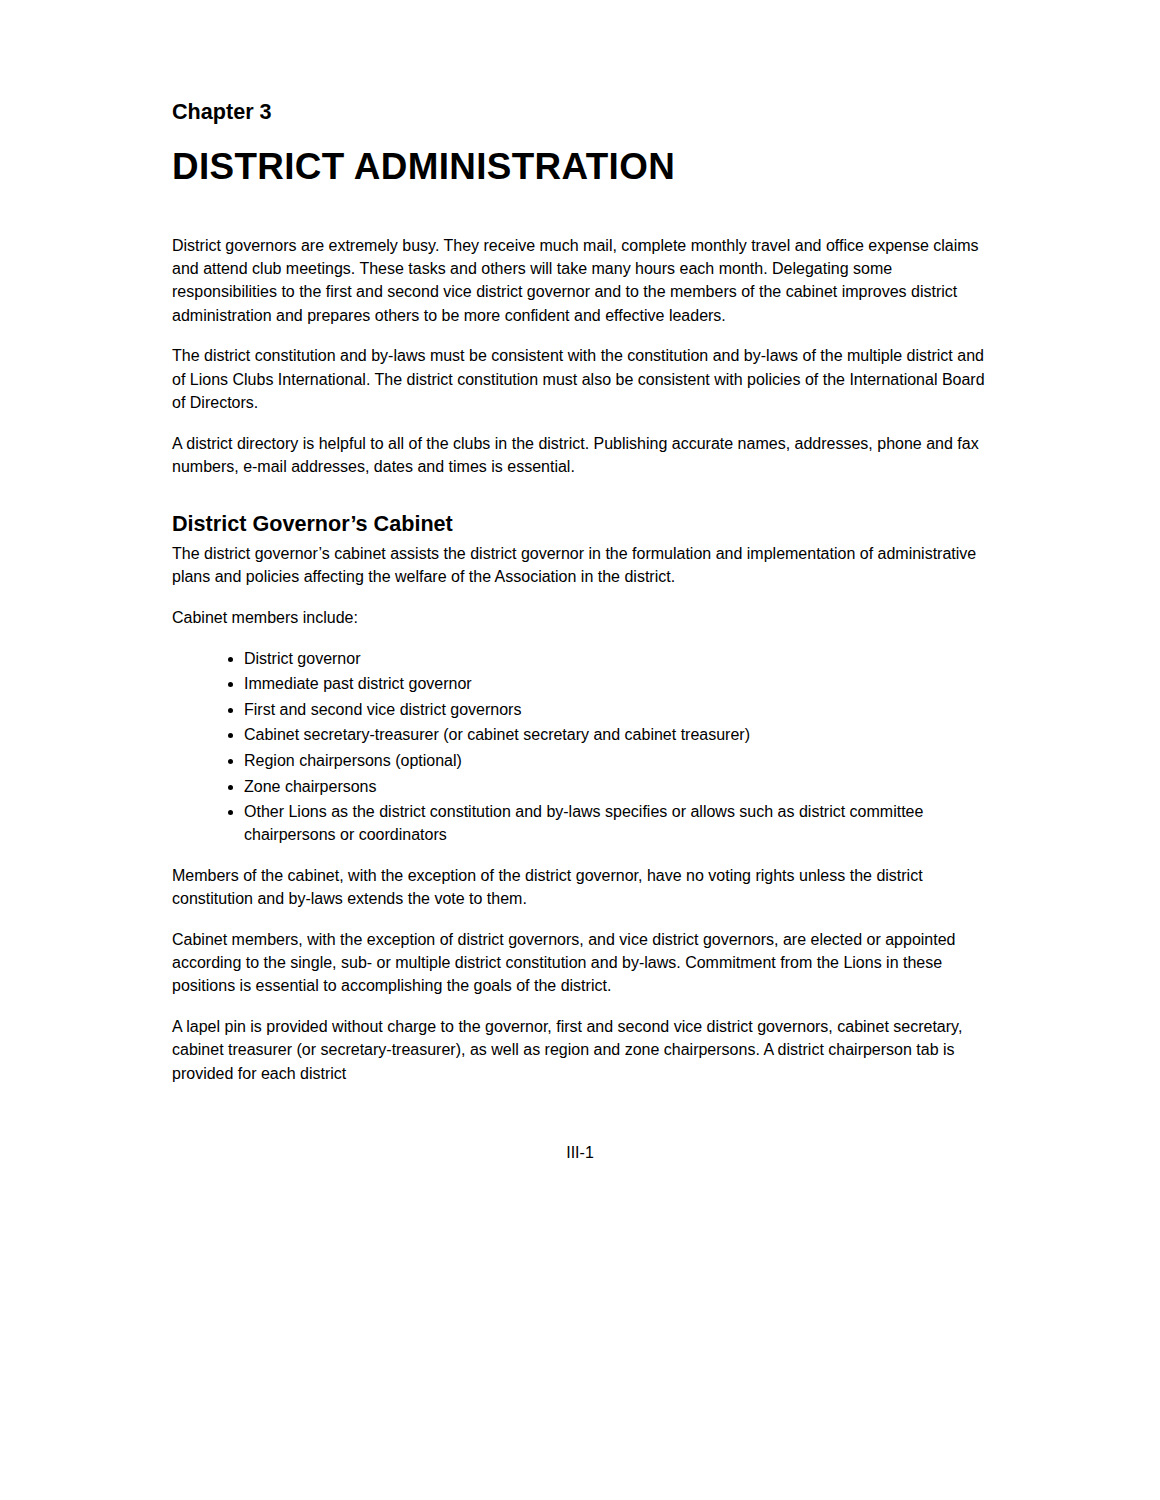Chapter 3
DISTRICT ADMINISTRATION
District governors are extremely busy. They receive much mail, complete monthly travel and office expense claims and attend club meetings. These tasks and others will take many hours each month. Delegating some responsibilities to the first and second vice district governor and to the members of the cabinet improves district administration and prepares others to be more confident and effective leaders.
The district constitution and by-laws must be consistent with the constitution and by-laws of the multiple district and of Lions Clubs International. The district constitution must also be consistent with policies of the International Board of Directors.
A district directory is helpful to all of the clubs in the district. Publishing accurate names, addresses, phone and fax numbers, e-mail addresses, dates and times is essential.
District Governor’s Cabinet
The district governor’s cabinet assists the district governor in the formulation and implementation of administrative plans and policies affecting the welfare of the Association in the district.
Cabinet members include:
District governor
Immediate past district governor
First and second vice district governors
Cabinet secretary-treasurer (or cabinet secretary and cabinet treasurer)
Region chairpersons (optional)
Zone chairpersons
Other Lions as the district constitution and by-laws specifies or allows such as district committee chairpersons or coordinators
Members of the cabinet, with the exception of the district governor, have no voting rights unless the district constitution and by-laws extends the vote to them.
Cabinet members, with the exception of district governors, and vice district governors, are elected or appointed according to the single, sub- or multiple district constitution and by-laws. Commitment from the Lions in these positions is essential to accomplishing the goals of the district.
A lapel pin is provided without charge to the governor, first and second vice district governors, cabinet secretary, cabinet treasurer (or secretary-treasurer), as well as region and zone chairpersons. A district chairperson tab is provided for each district
III-1